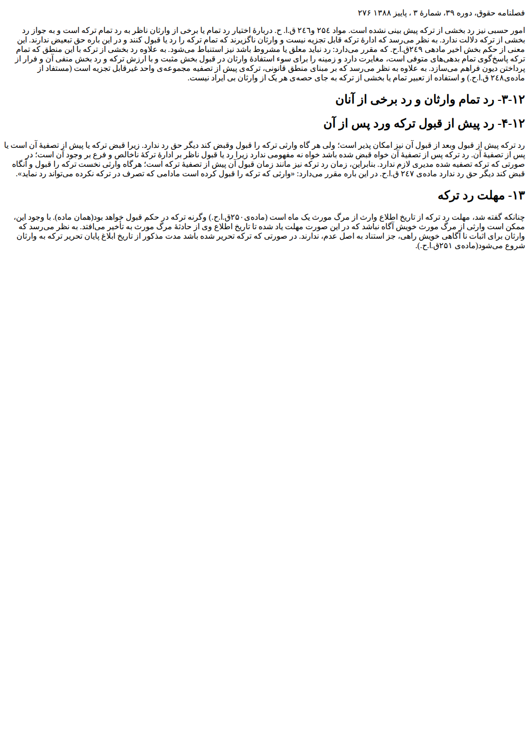فصلنامه حقوق، دوره ۳۹، شمارهٔ ۳ ، پاییز ۱۳۸۸ ۲۷۶
امور حسبی نیز رد بخشی از ترکه پیش بینی نشده است. مواد ۲۵٤ و۲٤٦ ق.ا. ح. دربارهٔ اختیار رد تمام یا برخی از وارثان ناظر به رد تمام ترکه است و به جواز رد بخشی از ترکه دلالت ندارد. به نظر می‌رسد که ادارهٔ ترکه قابل تجزیه نیست و وارثان ناگزیرند که تمام ترکه را رد یا قبول کنند و در این باره حق تبعیض ندارند. این معنی از حکم بخش اخیر مادهی ۲٤۹ق.ا.ح. که مقرر می‌دارد: رد نباید معلق یا مشروط باشد نیز استنباط می‌شود. به علاوه رد بخشی از ترکه با این منطق که تمام ترکه پاسخ‌گوی تمام بدهی‌های متوفی است، مغایرت دارد و زمینه را برای سوء استفادهٔ وارثان در قبول بخش مثبت و با ارزش ترکه و رد بخش منفی آن و فرار از پرداختن دیون فراهم می‌سازد. به علاوه به نظر می‌رسد که بر مبنای منطق قانونی، ترکه‌ی پیش از تصفیه مجموعه‌ی واحد غیرقابل تجزیه است (مستفاد از ماده‌ی۲٤۸ ق.ا.ح.) و استفاده از تعبیر تمام یا بخشی از ترکه به جای حصه‌ی هر یک از وارثان بی ایراد نیست.
۳-۱۲- رد تمام وارثان و رد برخی از آنان
۴-۱۲- رد پیش از قبول ترکه ورد پس از آن
رد ترکه پیش از قبول وبعد از قبول آن نیز امکان پذیر است؛ ولی هر گاه وارثی ترکه را قبول وقبض کند دیگر حق رد ندارد. زیرا قبض ترکه یا پیش از تصفیهٔ آن است یا پس از تصفیهٔ آن. رد ترکه پس از تصفیهٔ آن خواه قبض شده باشد خواه نه مفهومی ندارد زیرا رد یا قبول ناظر بر ادارهٔ ترکهٔ ناخالص و فرع بر وجود آن است؛ در صورتی که ترکه تصفیه شده مدیری لازم ندارد. بنابراین، زمان رد ترکه نیز مانند زمان قبول آن پیش از تصفیهٔ ترکه است؛ هرگاه وارثی نخست ترکه را قبول و آنگاه قبض کند دیگر حق رد ندارد ماده‌ی ۲٤۷ ق.ا.ح. در این باره مقرر می‌دارد: «وارثی که ترکه را قبول کرده است مادامی که تصرف در ترکه نکرده می‌تواند رد نماید».
۱۳- مهلت رد ترکه
چنانکه گفته شد، مهلت رد ترکه از تاریخ اطلاع وارث از مرگ مورث یک ماه است (ماده‌ی۲۵۰ق.ا.ح.) وگرنه ترکه در حکم قبول خواهد بود(همان ماده). با وجود این، ممکن است وارثی از مرگ مورث خویش آگاه نباشد که در این صورت مهلت یاد شده تا تاریخ اطلاع وی از حادثهٔ مرگ مورث به تأخیر می‌افتد. به نظر می‌رسد که وارثان برای اثبات نا آگاهی خویش راهی، جز استناد به اصل عدم، ندارند. در صورتی که ترکه تحریر شده باشد مدت مذکور از تاریخ ابلاغ پایان تحریر ترکه به وارثان شروع می‌شود(ماده‌ی ۲۵۱ق.ا.ح.).